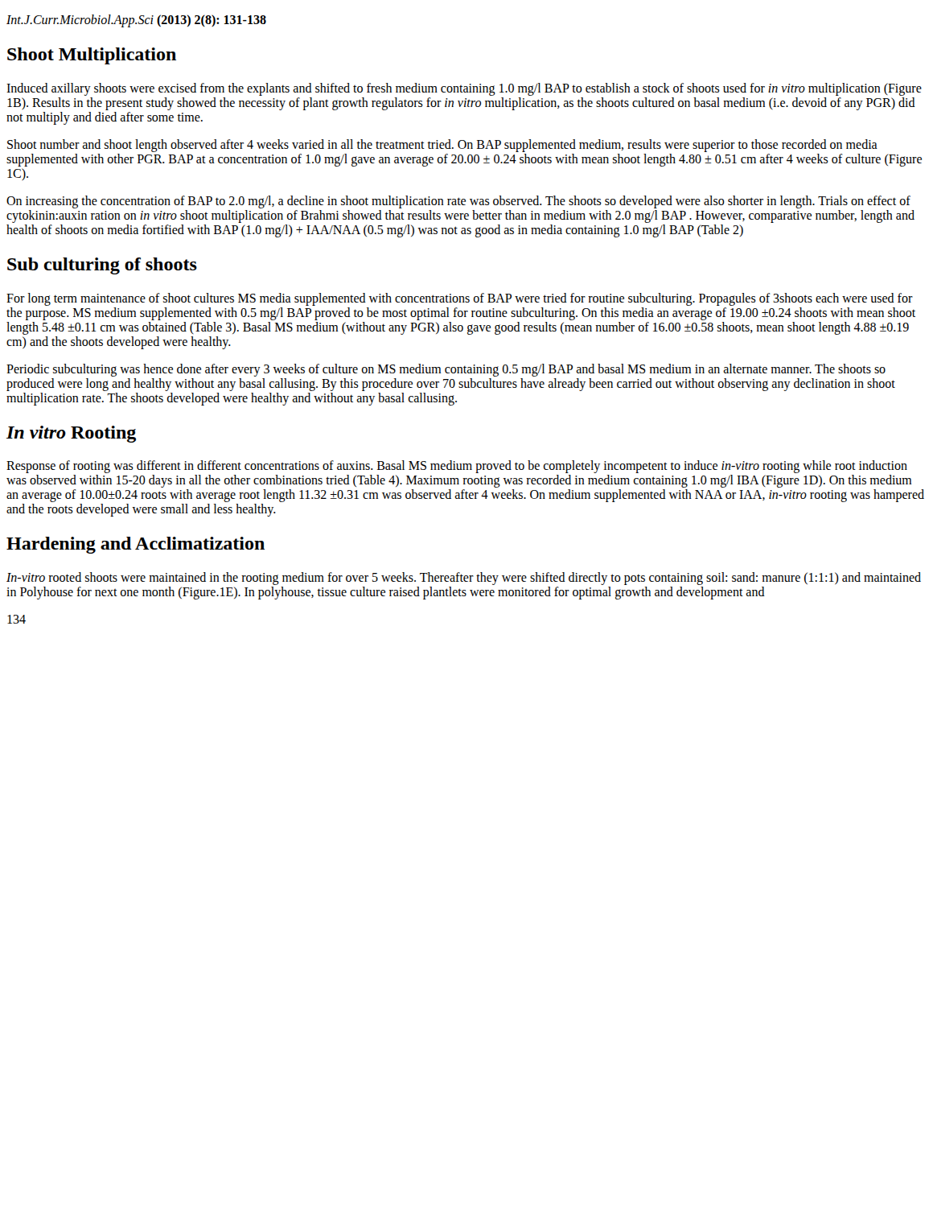Int.J.Curr.Microbiol.App.Sci (2013) 2(8): 131-138
Shoot Multiplication
Induced axillary shoots were excised from the explants and shifted to fresh medium containing 1.0 mg/l BAP to establish a stock of shoots used for in vitro multiplication (Figure 1B). Results in the present study showed the necessity of plant growth regulators for in vitro multiplication, as the shoots cultured on basal medium (i.e. devoid of any PGR) did not multiply and died after some time.
Shoot number and shoot length observed after 4 weeks varied in all the treatment tried. On BAP supplemented medium, results were superior to those recorded on media supplemented with other PGR. BAP at a concentration of 1.0 mg/l gave an average of 20.00 ± 0.24 shoots with mean shoot length 4.80 ± 0.51 cm after 4 weeks of culture (Figure 1C).
On increasing the concentration of BAP to 2.0 mg/l, a decline in shoot multiplication rate was observed. The shoots so developed were also shorter in length. Trials on effect of cytokinin:auxin ration on in vitro shoot multiplication of Brahmi showed that results were better than in medium with 2.0 mg/l BAP . However, comparative number, length and health of shoots on media fortified with BAP (1.0 mg/l) + IAA/NAA (0.5 mg/l) was not as good as in media containing 1.0 mg/l BAP (Table 2)
Sub culturing of shoots
For long term maintenance of shoot cultures MS media supplemented with concentrations of BAP were tried for routine subculturing. Propagules of 3shoots each were used for the purpose. MS medium supplemented with 0.5 mg/l BAP proved to be most optimal for routine subculturing. On this media an average of 19.00 ±0.24 shoots with mean shoot length 5.48 ±0.11 cm was obtained (Table 3). Basal MS medium (without any PGR) also gave good results (mean number of 16.00 ±0.58 shoots, mean shoot length 4.88 ±0.19 cm) and the shoots developed were healthy.
Periodic subculturing was hence done after every 3 weeks of culture on MS medium containing 0.5 mg/l BAP and basal MS medium in an alternate manner. The shoots so produced were long and healthy without any basal callusing. By this procedure over 70 subcultures have already been carried out without observing any declination in shoot multiplication rate. The shoots developed were healthy and without any basal callusing.
In vitro Rooting
Response of rooting was different in different concentrations of auxins. Basal MS medium proved to be completely incompetent to induce in-vitro rooting while root induction was observed within 15-20 days in all the other combinations tried (Table 4). Maximum rooting was recorded in medium containing 1.0 mg/l IBA (Figure 1D). On this medium an average of 10.00±0.24 roots with average root length 11.32 ±0.31 cm was observed after 4 weeks. On medium supplemented with NAA or IAA, in-vitro rooting was hampered and the roots developed were small and less healthy.
Hardening and Acclimatization
In-vitro rooted shoots were maintained in the rooting medium for over 5 weeks. Thereafter they were shifted directly to pots containing soil: sand: manure (1:1:1) and maintained in Polyhouse for next one month (Figure.1E). In polyhouse, tissue culture raised plantlets were monitored for optimal growth and development and
134